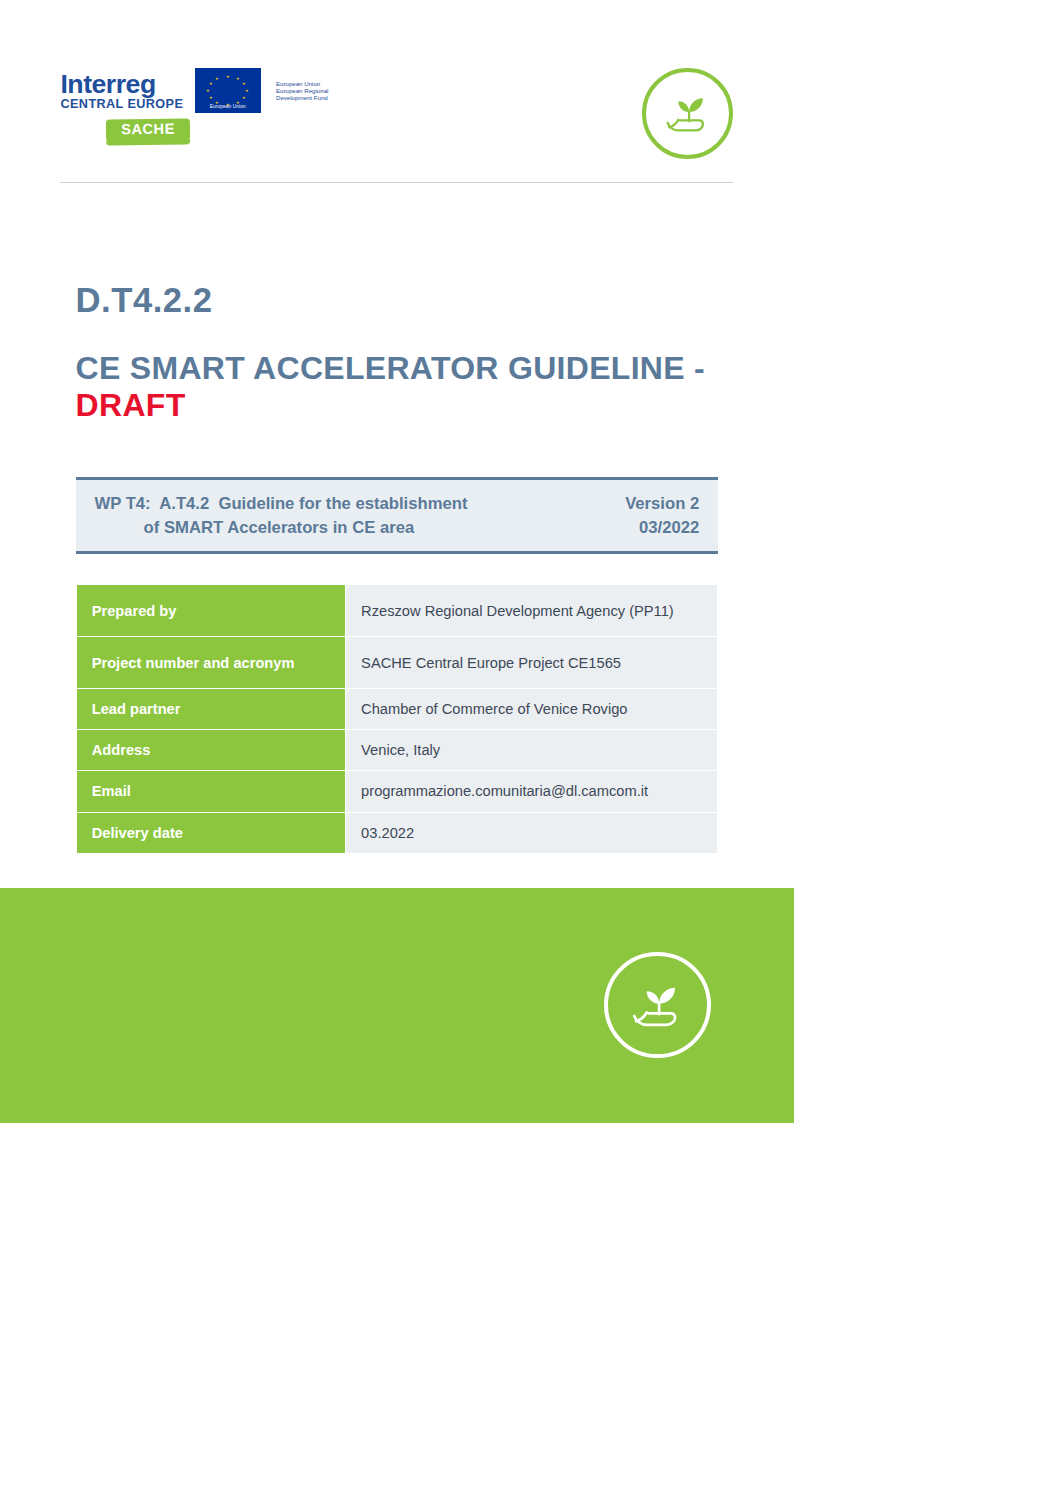Interreg CENTRAL EUROPE
★ ★ ★ ★ ★ ★ ★ ★ ★ ★ ★ ★
European Union
European Union
European Regional
Development Fund
SACHE
D.T4.2.2
CE SMART ACCELERATOR GUIDELINE - DRAFT
WP T4: A.T4.2 Guideline for the establishment
of SMART Accelerators in CE area
Version 2
03/2022
| Prepared by | Rzeszow Regional Development Agency (PP11) |
| Project number and acronym | SACHE Central Europe Project CE1565 |
| Lead partner | Chamber of Commerce of Venice Rovigo |
| Address | Venice, Italy |
| Email | programmazione.comunitaria@dl.camcom.it |
| Delivery date | 03.2022 |